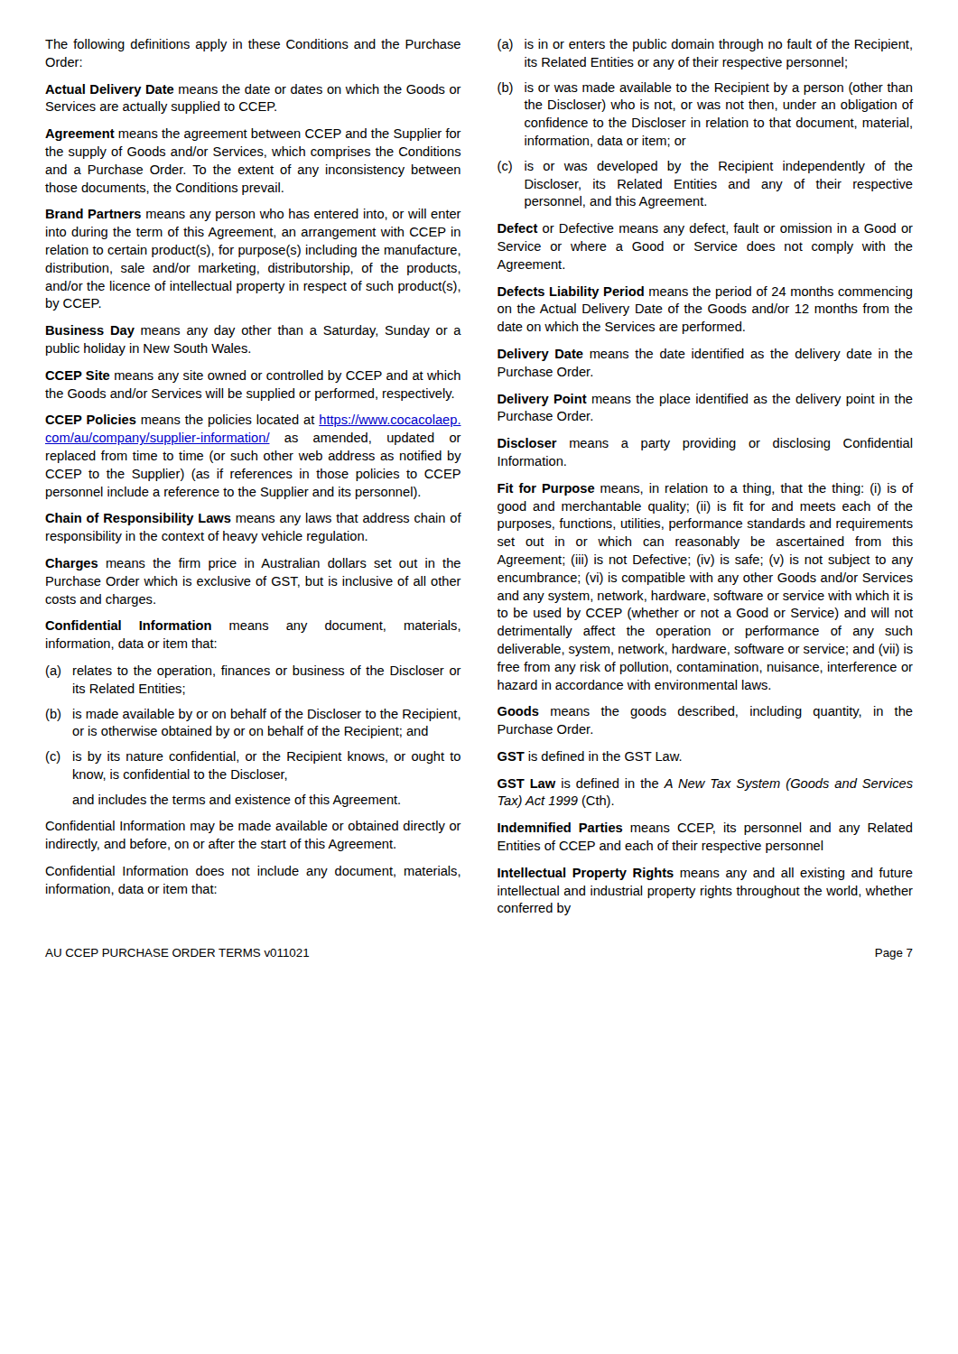The following definitions apply in these Conditions and the Purchase Order:
Actual Delivery Date means the date or dates on which the Goods or Services are actually supplied to CCEP.
Agreement means the agreement between CCEP and the Supplier for the supply of Goods and/or Services, which comprises the Conditions and a Purchase Order. To the extent of any inconsistency between those documents, the Conditions prevail.
Brand Partners means any person who has entered into, or will enter into during the term of this Agreement, an arrangement with CCEP in relation to certain product(s), for purpose(s) including the manufacture, distribution, sale and/or marketing, distributorship, of the products, and/or the licence of intellectual property in respect of such product(s), by CCEP.
Business Day means any day other than a Saturday, Sunday or a public holiday in New South Wales.
CCEP Site means any site owned or controlled by CCEP and at which the Goods and/or Services will be supplied or performed, respectively.
CCEP Policies means the policies located at https://www.cocacolaep.com/au/company/supplier-information/ as amended, updated or replaced from time to time (or such other web address as notified by CCEP to the Supplier) (as if references in those policies to CCEP personnel include a reference to the Supplier and its personnel).
Chain of Responsibility Laws means any laws that address chain of responsibility in the context of heavy vehicle regulation.
Charges means the firm price in Australian dollars set out in the Purchase Order which is exclusive of GST, but is inclusive of all other costs and charges.
Confidential Information means any document, materials, information, data or item that:
(a) relates to the operation, finances or business of the Discloser or its Related Entities;
(b) is made available by or on behalf of the Discloser to the Recipient, or is otherwise obtained by or on behalf of the Recipient; and
(c) is by its nature confidential, or the Recipient knows, or ought to know, is confidential to the Discloser,
and includes the terms and existence of this Agreement.
Confidential Information may be made available or obtained directly or indirectly, and before, on or after the start of this Agreement.
Confidential Information does not include any document, materials, information, data or item that:
(a) is in or enters the public domain through no fault of the Recipient, its Related Entities or any of their respective personnel;
(b) is or was made available to the Recipient by a person (other than the Discloser) who is not, or was not then, under an obligation of confidence to the Discloser in relation to that document, material, information, data or item; or
(c) is or was developed by the Recipient independently of the Discloser, its Related Entities and any of their respective personnel, and this Agreement.
Defect or Defective means any defect, fault or omission in a Good or Service or where a Good or Service does not comply with the Agreement.
Defects Liability Period means the period of 24 months commencing on the Actual Delivery Date of the Goods and/or 12 months from the date on which the Services are performed.
Delivery Date means the date identified as the delivery date in the Purchase Order.
Delivery Point means the place identified as the delivery point in the Purchase Order.
Discloser means a party providing or disclosing Confidential Information.
Fit for Purpose means, in relation to a thing, that the thing: (i) is of good and merchantable quality; (ii) is fit for and meets each of the purposes, functions, utilities, performance standards and requirements set out in or which can reasonably be ascertained from this Agreement; (iii) is not Defective; (iv) is safe; (v) is not subject to any encumbrance; (vi) is compatible with any other Goods and/or Services and any system, network, hardware, software or service with which it is to be used by CCEP (whether or not a Good or Service) and will not detrimentally affect the operation or performance of any such deliverable, system, network, hardware, software or service; and (vii) is free from any risk of pollution, contamination, nuisance, interference or hazard in accordance with environmental laws.
Goods means the goods described, including quantity, in the Purchase Order.
GST is defined in the GST Law.
GST Law is defined in the A New Tax System (Goods and Services Tax) Act 1999 (Cth).
Indemnified Parties means CCEP, its personnel and any Related Entities of CCEP and each of their respective personnel
Intellectual Property Rights means any and all existing and future intellectual and industrial property rights throughout the world, whether conferred by
AU CCEP PURCHASE ORDER TERMS v011021
Page 7